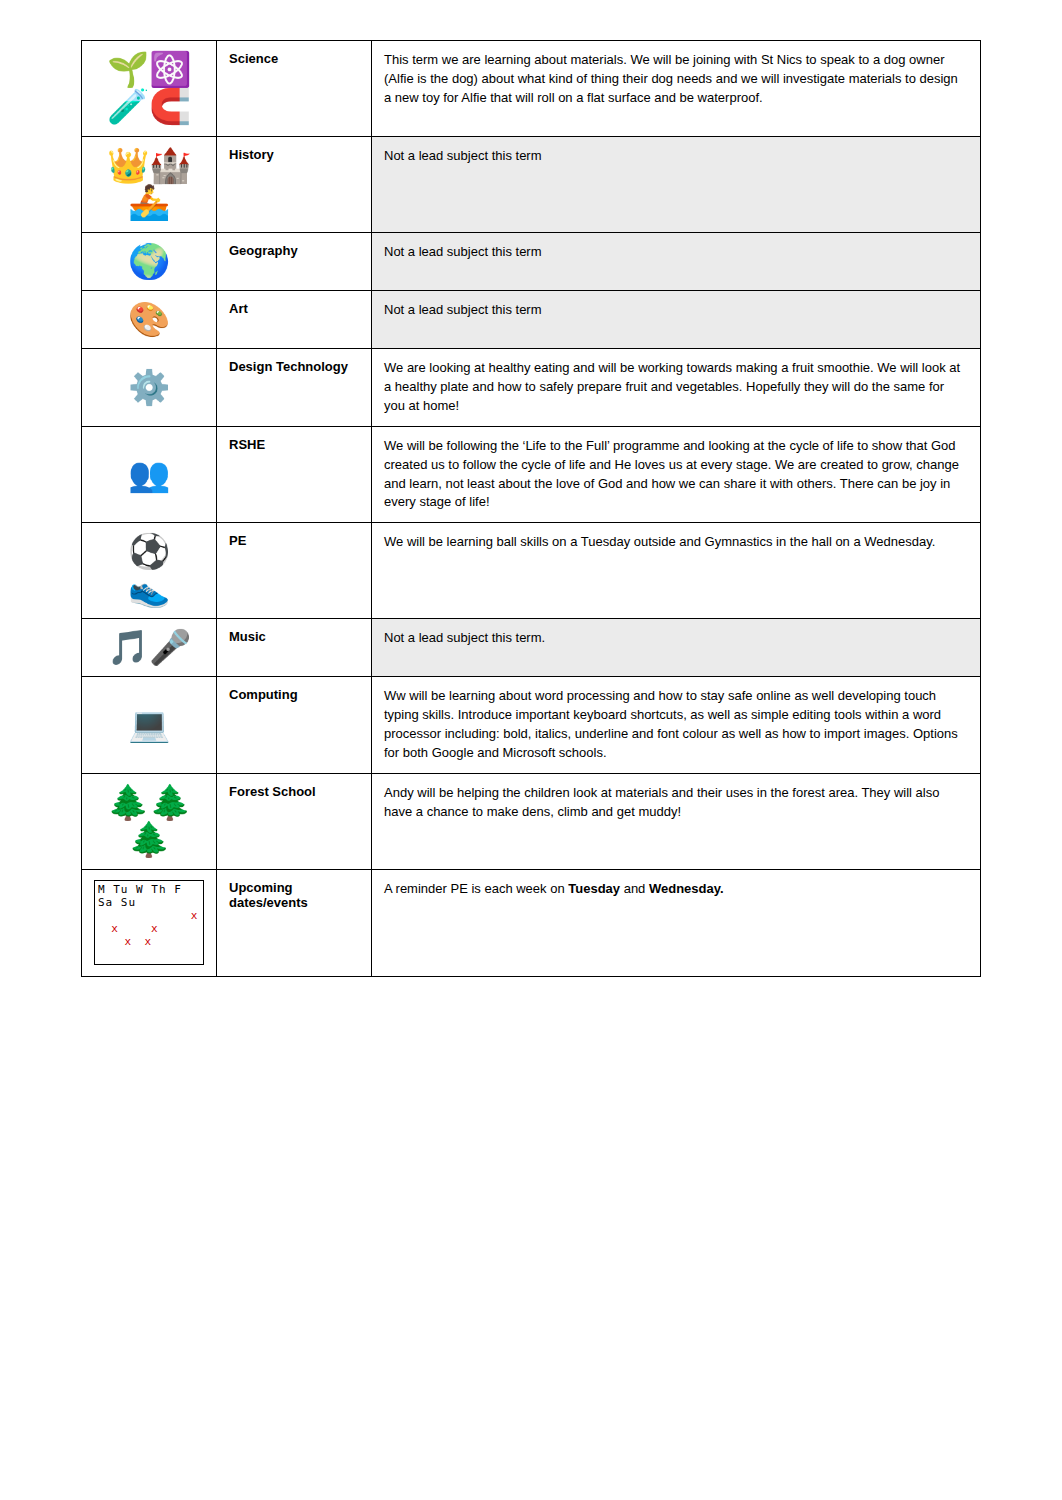| 🌱⚛️ 🧪🧲 | Science | This term we are learning about materials. We will be joining with St Nics to speak to a dog owner (Alfie is the dog) about what kind of thing their dog needs and we will investigate materials to design a new toy for Alfie that will roll on a flat surface and be waterproof. |
| 👑🏰 🚣 | History | Not a lead subject this term |
| 🌍 | Geography | Not a lead subject this term |
| 🎨 | Art | Not a lead subject this term |
| ⚙️ | Design Technology | We are looking at healthy eating and will be working towards making a fruit smoothie. We will look at a healthy plate and how to safely prepare fruit and vegetables. Hopefully they will do the same for you at home! |
| 👥 | RSHE | We will be following the ‘Life to the Full’ programme and looking at the cycle of life to show that God created us to follow the cycle of life and He loves us at every stage. We are created to grow, change and learn, not least about the love of God and how we can share it with others. There can be joy in every stage of life! |
| ⚽ 👟 | PE | We will be learning ball skills on a Tuesday outside and Gymnastics in the hall on a Wednesday. |
| 🎵🎤 | Music | Not a lead subject this term. |
| 💻 | Computing | Ww will be learning about word processing and how to stay safe online as well developing touch typing skills. Introduce important keyboard shortcuts, as well as simple editing tools within a word processor including: bold, italics, underline and font colour as well as how to import images. Options for both Google and Microsoft schools. |
| 🌲🌲🌲 | Forest School | Andy will be helping the children look at materials and their uses in the forest area. They will also have a chance to make dens, climb and get muddy! |
| M Tu W Th F Sa Su x x x x x | Upcoming dates/events | A reminder PE is each week on Tuesday and Wednesday. |